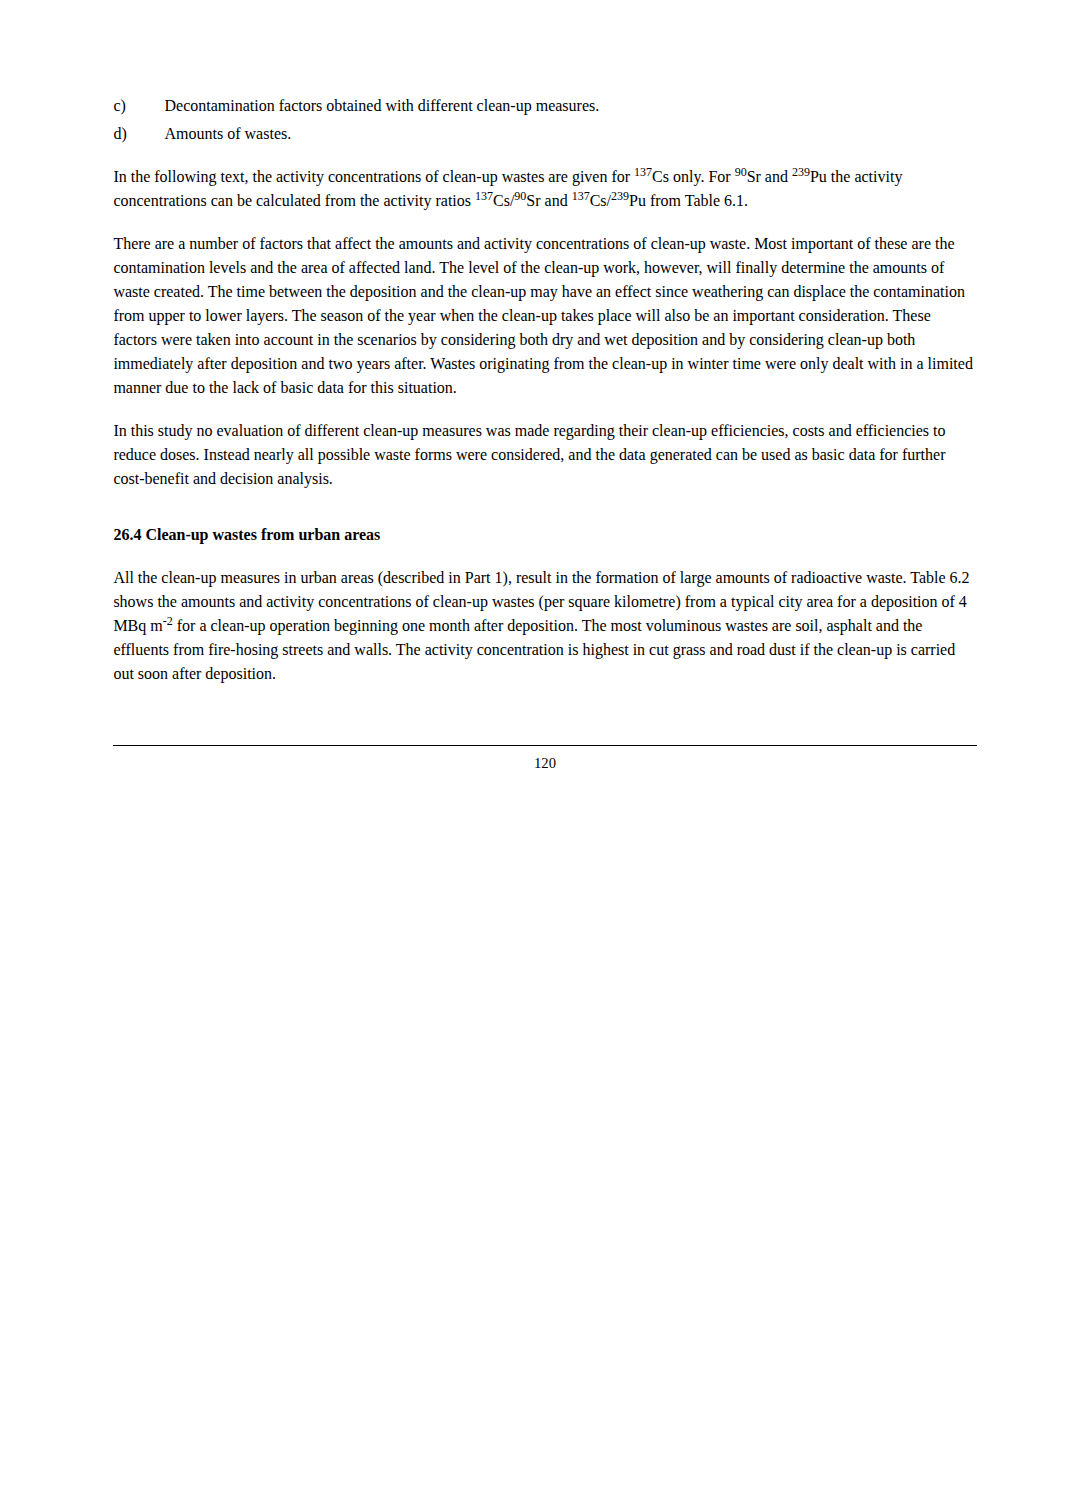c) Decontamination factors obtained with different clean-up measures.
d) Amounts of wastes.
In the following text, the activity concentrations of clean-up wastes are given for 137Cs only. For 90Sr and 239Pu the activity concentrations can be calculated from the activity ratios 137Cs/90Sr and 137Cs/239Pu from Table 6.1.
There are a number of factors that affect the amounts and activity concentrations of clean-up waste. Most important of these are the contamination levels and the area of affected land. The level of the clean-up work, however, will finally determine the amounts of waste created. The time between the deposition and the clean-up may have an effect since weathering can displace the contamination from upper to lower layers. The season of the year when the clean-up takes place will also be an important consideration. These factors were taken into account in the scenarios by considering both dry and wet deposition and by considering clean-up both immediately after deposition and two years after. Wastes originating from the clean-up in winter time were only dealt with in a limited manner due to the lack of basic data for this situation.
In this study no evaluation of different clean-up measures was made regarding their clean-up efficiencies, costs and efficiencies to reduce doses. Instead nearly all possible waste forms were considered, and the data generated can be used as basic data for further cost-benefit and decision analysis.
26.4 Clean-up wastes from urban areas
All the clean-up measures in urban areas (described in Part 1), result in the formation of large amounts of radioactive waste. Table 6.2 shows the amounts and activity concentrations of clean-up wastes (per square kilometre) from a typical city area for a deposition of 4 MBq m-2 for a clean-up operation beginning one month after deposition. The most voluminous wastes are soil, asphalt and the effluents from fire-hosing streets and walls. The activity concentration is highest in cut grass and road dust if the clean-up is carried out soon after deposition.
120